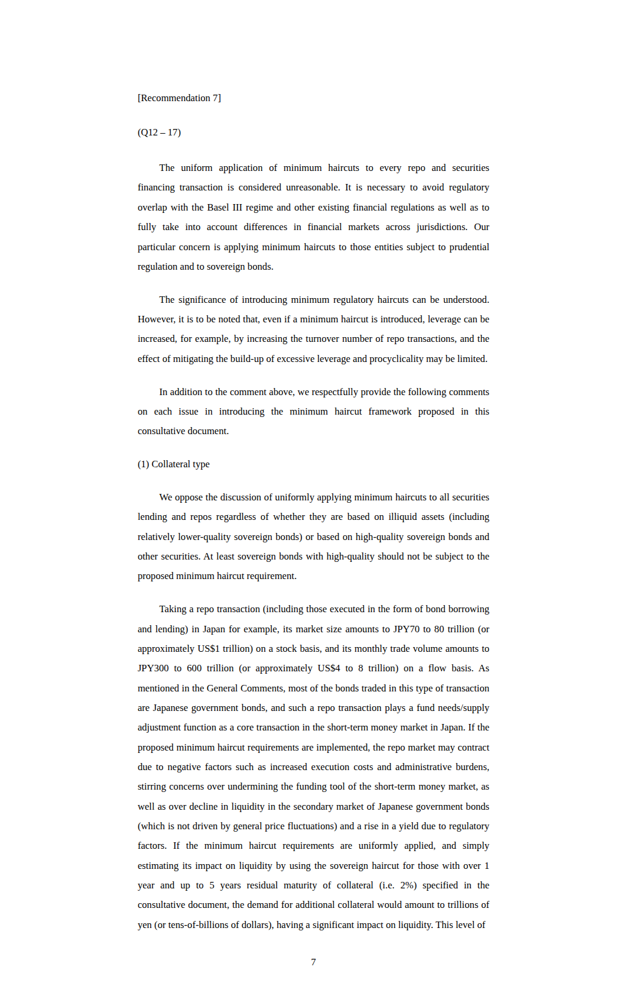[Recommendation 7]
(Q12 – 17)
The uniform application of minimum haircuts to every repo and securities financing transaction is considered unreasonable. It is necessary to avoid regulatory overlap with the Basel III regime and other existing financial regulations as well as to fully take into account differences in financial markets across jurisdictions. Our particular concern is applying minimum haircuts to those entities subject to prudential regulation and to sovereign bonds.
The significance of introducing minimum regulatory haircuts can be understood. However, it is to be noted that, even if a minimum haircut is introduced, leverage can be increased, for example, by increasing the turnover number of repo transactions, and the effect of mitigating the build-up of excessive leverage and procyclicality may be limited.
In addition to the comment above, we respectfully provide the following comments on each issue in introducing the minimum haircut framework proposed in this consultative document.
(1) Collateral type
We oppose the discussion of uniformly applying minimum haircuts to all securities lending and repos regardless of whether they are based on illiquid assets (including relatively lower-quality sovereign bonds) or based on high-quality sovereign bonds and other securities. At least sovereign bonds with high-quality should not be subject to the proposed minimum haircut requirement.
Taking a repo transaction (including those executed in the form of bond borrowing and lending) in Japan for example, its market size amounts to JPY70 to 80 trillion (or approximately US$1 trillion) on a stock basis, and its monthly trade volume amounts to JPY300 to 600 trillion (or approximately US$4 to 8 trillion) on a flow basis. As mentioned in the General Comments, most of the bonds traded in this type of transaction are Japanese government bonds, and such a repo transaction plays a fund needs/supply adjustment function as a core transaction in the short-term money market in Japan. If the proposed minimum haircut requirements are implemented, the repo market may contract due to negative factors such as increased execution costs and administrative burdens, stirring concerns over undermining the funding tool of the short-term money market, as well as over decline in liquidity in the secondary market of Japanese government bonds (which is not driven by general price fluctuations) and a rise in a yield due to regulatory factors. If the minimum haircut requirements are uniformly applied, and simply estimating its impact on liquidity by using the sovereign haircut for those with over 1 year and up to 5 years residual maturity of collateral (i.e. 2%) specified in the consultative document, the demand for additional collateral would amount to trillions of yen (or tens-of-billions of dollars), having a significant impact on liquidity. This level of
7